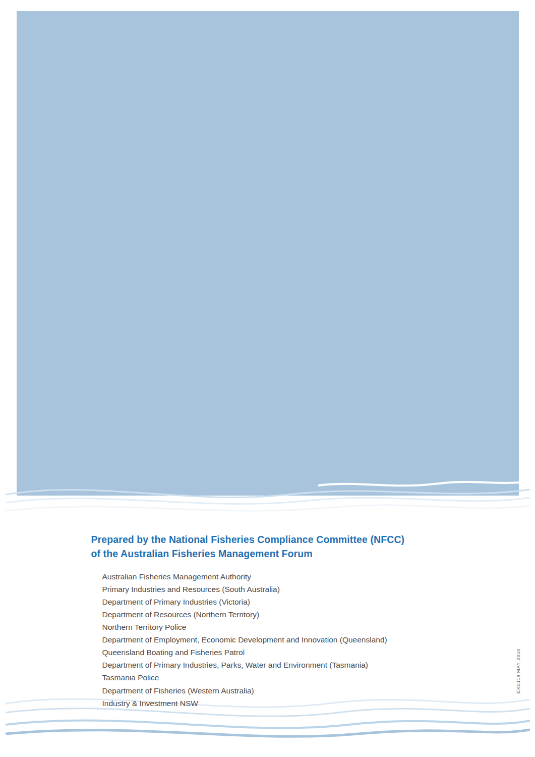Prepared by the National Fisheries Compliance Committee (NFCC)
of the Australian Fisheries Management Forum
Australian Fisheries Management Authority
Primary Industries and Resources (South Australia)
Department of Primary Industries (Victoria)
Department of Resources (Northern Territory)
Northern Territory Police
Department of Employment, Economic Development and Innovation (Queensland)
Queensland Boating and Fisheries Patrol
Department of Primary Industries, Parks, Water and Environment (Tasmania)
Tasmania Police
Department of Fisheries (Western Australia)
Industry & Investment NSW
EXE119 MAY 2010